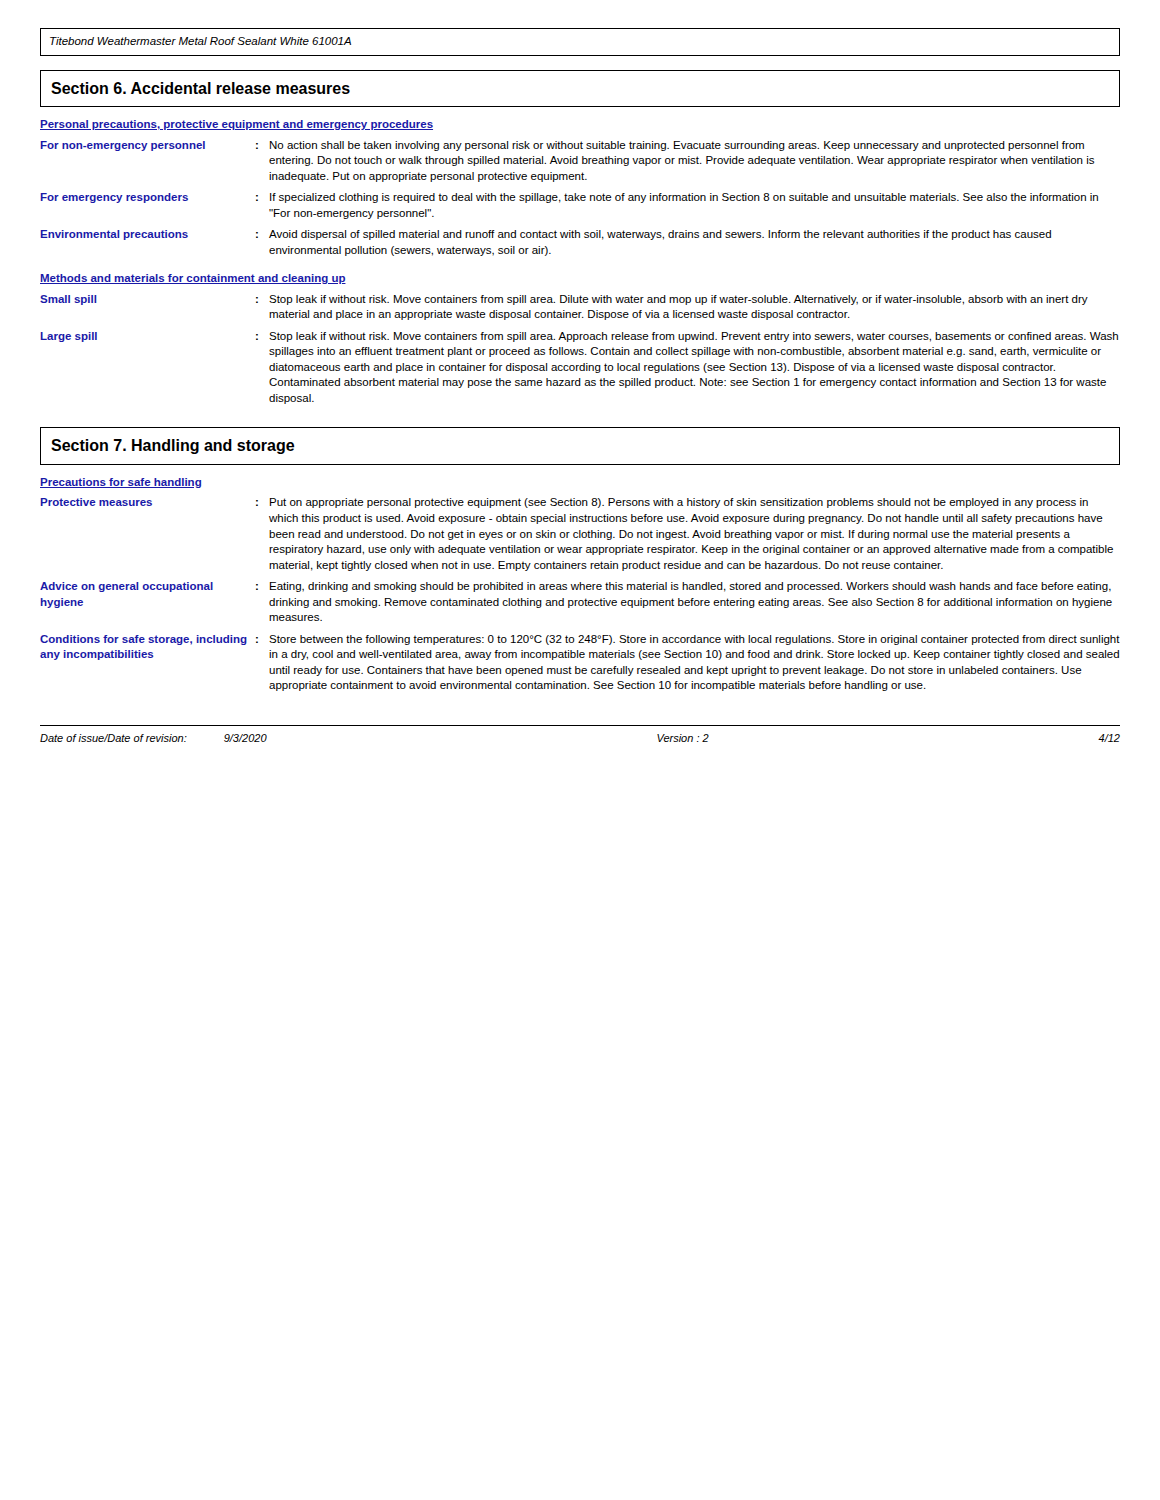Titebond Weathermaster Metal Roof Sealant White 61001A
Section 6. Accidental release measures
Personal precautions, protective equipment and emergency procedures
| For non-emergency personnel | : | No action shall be taken involving any personal risk or without suitable training. Evacuate surrounding areas. Keep unnecessary and unprotected personnel from entering. Do not touch or walk through spilled material. Avoid breathing vapor or mist. Provide adequate ventilation. Wear appropriate respirator when ventilation is inadequate. Put on appropriate personal protective equipment. |
| For emergency responders | : | If specialized clothing is required to deal with the spillage, take note of any information in Section 8 on suitable and unsuitable materials. See also the information in "For non-emergency personnel". |
| Environmental precautions | : | Avoid dispersal of spilled material and runoff and contact with soil, waterways, drains and sewers. Inform the relevant authorities if the product has caused environmental pollution (sewers, waterways, soil or air). |
Methods and materials for containment and cleaning up
| Small spill | : | Stop leak if without risk. Move containers from spill area. Dilute with water and mop up if water-soluble. Alternatively, or if water-insoluble, absorb with an inert dry material and place in an appropriate waste disposal container. Dispose of via a licensed waste disposal contractor. |
| Large spill | : | Stop leak if without risk. Move containers from spill area. Approach release from upwind. Prevent entry into sewers, water courses, basements or confined areas. Wash spillages into an effluent treatment plant or proceed as follows. Contain and collect spillage with non-combustible, absorbent material e.g. sand, earth, vermiculite or diatomaceous earth and place in container for disposal according to local regulations (see Section 13). Dispose of via a licensed waste disposal contractor. Contaminated absorbent material may pose the same hazard as the spilled product. Note: see Section 1 for emergency contact information and Section 13 for waste disposal. |
Section 7. Handling and storage
Precautions for safe handling
| Protective measures | : | Put on appropriate personal protective equipment (see Section 8). Persons with a history of skin sensitization problems should not be employed in any process in which this product is used. Avoid exposure - obtain special instructions before use. Avoid exposure during pregnancy. Do not handle until all safety precautions have been read and understood. Do not get in eyes or on skin or clothing. Do not ingest. Avoid breathing vapor or mist. If during normal use the material presents a respiratory hazard, use only with adequate ventilation or wear appropriate respirator. Keep in the original container or an approved alternative made from a compatible material, kept tightly closed when not in use. Empty containers retain product residue and can be hazardous. Do not reuse container. |
| Advice on general occupational hygiene | : | Eating, drinking and smoking should be prohibited in areas where this material is handled, stored and processed. Workers should wash hands and face before eating, drinking and smoking. Remove contaminated clothing and protective equipment before entering eating areas. See also Section 8 for additional information on hygiene measures. |
| Conditions for safe storage, including any incompatibilities | : | Store between the following temperatures: 0 to 120°C (32 to 248°F). Store in accordance with local regulations. Store in original container protected from direct sunlight in a dry, cool and well-ventilated area, away from incompatible materials (see Section 10) and food and drink. Store locked up. Keep container tightly closed and sealed until ready for use. Containers that have been opened must be carefully resealed and kept upright to prevent leakage. Do not store in unlabeled containers. Use appropriate containment to avoid environmental contamination. See Section 10 for incompatible materials before handling or use. |
Date of issue/Date of revision: 9/3/2020
Version : 2
4/12